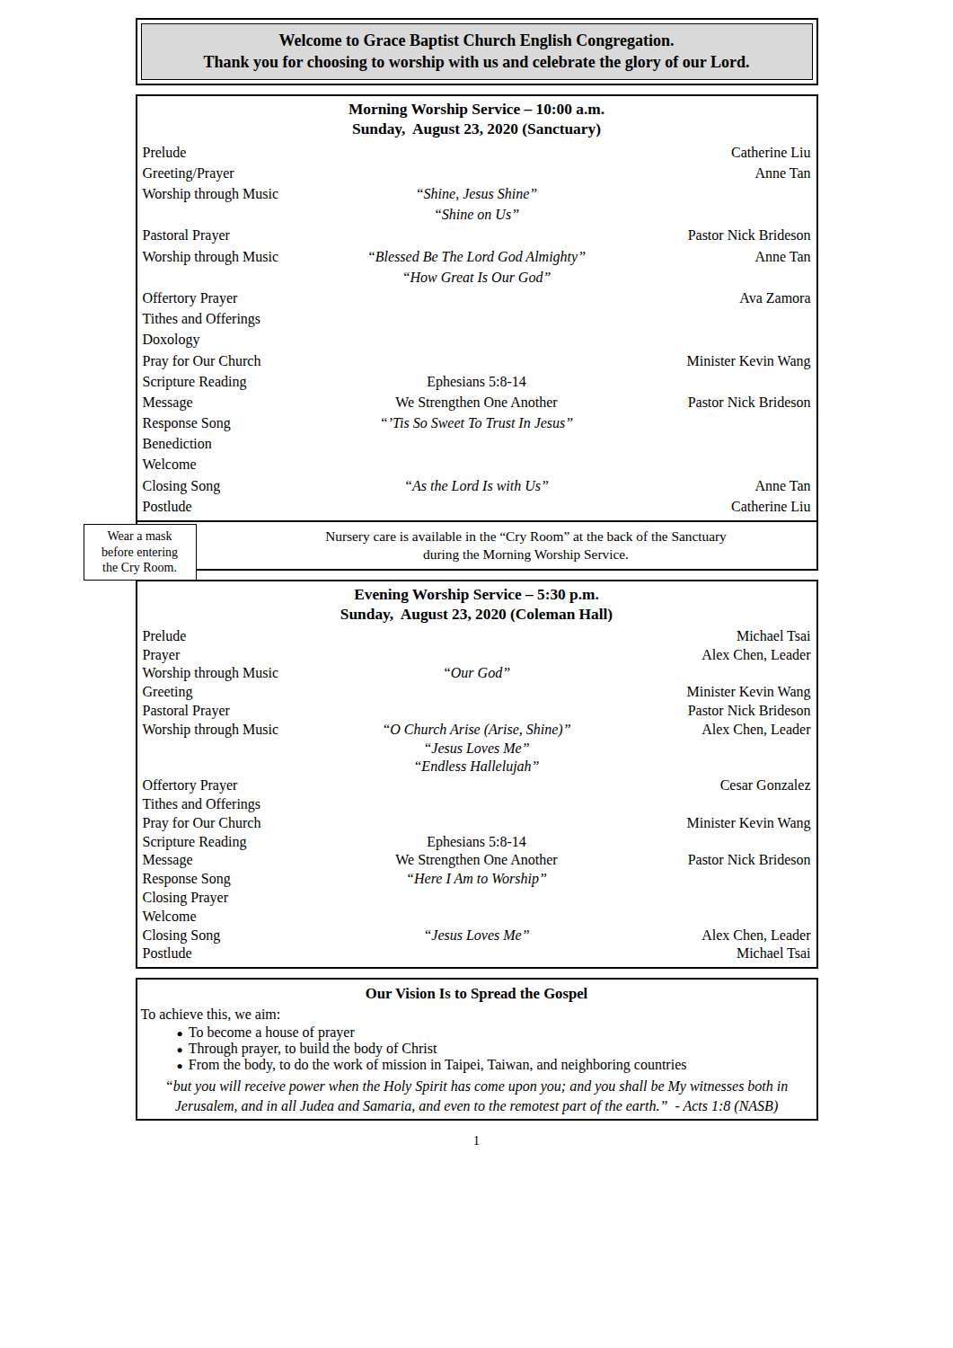Welcome to Grace Baptist Church English Congregation.
Thank you for choosing to worship with us and celebrate the glory of our Lord.
Morning Worship Service – 10:00 a.m.
Sunday, August 23, 2020 (Sanctuary)
| Prelude | | Catherine Liu |
| Greeting/Prayer | | Anne Tan |
| Worship through Music | “Shine, Jesus Shine” | |
| | “Shine on Us” | |
| Pastoral Prayer | | Pastor Nick Brideson |
| Worship through Music | “Blessed Be The Lord God Almighty” | Anne Tan |
| | “How Great Is Our God” | |
| Offertory Prayer | | Ava Zamora |
| Tithes and Offerings | | |
| Doxology | | |
| Pray for Our Church | | Minister Kevin Wang |
| Scripture Reading | Ephesians 5:8-14 | |
| Message | We Strengthen One Another | Pastor Nick Brideson |
| Response Song | “’Tis So Sweet To Trust In Jesus” | |
| Benediction | | |
| Welcome | | |
| Closing Song | “As the Lord Is with Us” | Anne Tan |
| Postlude | | Catherine Liu |
Wear a mask
before entering
the Cry Room.
Nursery care is available in the “Cry Room” at the back of the Sanctuary
during the Morning Worship Service.
Evening Worship Service – 5:30 p.m.
Sunday, August 23, 2020 (Coleman Hall)
| Prelude | | Michael Tsai |
| Prayer | | Alex Chen, Leader |
| Worship through Music | “Our God” | |
| Greeting | | Minister Kevin Wang |
| Pastoral Prayer | | Pastor Nick Brideson |
| Worship through Music | “O Church Arise (Arise, Shine)” | Alex Chen, Leader |
| | “Jesus Loves Me” | |
| | “Endless Hallelujah” | |
| Offertory Prayer | | Cesar Gonzalez |
| Tithes and Offerings | | |
| Pray for Our Church | | Minister Kevin Wang |
| Scripture Reading | Ephesians 5:8-14 | |
| Message | We Strengthen One Another | Pastor Nick Brideson |
| Response Song | “Here I Am to Worship” | |
| Closing Prayer | | |
| Welcome | | |
| Closing Song | “Jesus Loves Me” | Alex Chen, Leader |
| Postlude | | Michael Tsai |
Our Vision Is to Spread the Gospel
To achieve this, we aim:
To become a house of prayer
Through prayer, to build the body of Christ
From the body, to do the work of mission in Taipei, Taiwan, and neighboring countries
“but you will receive power when the Holy Spirit has come upon you; and you shall be My witnesses both in Jerusalem, and in all Judea and Samaria, and even to the remotest part of the earth.” - Acts 1:8 (NASB)
1